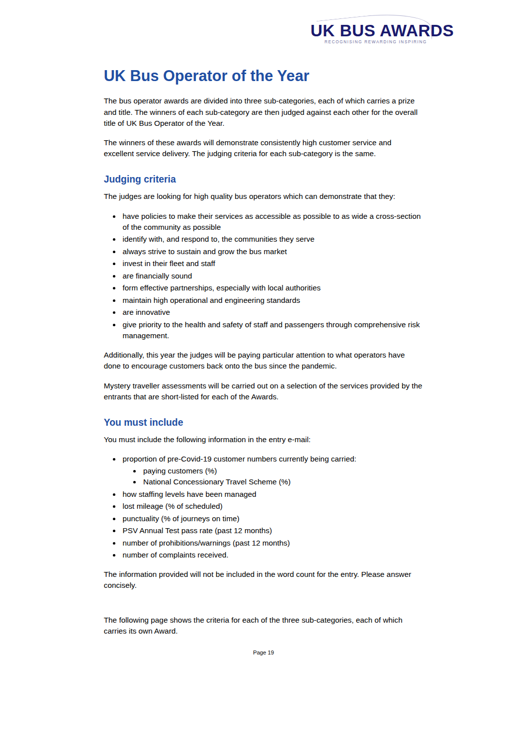UK BUS AWARDS
RECOGNISING REWARDING INSPIRING
UK Bus Operator of the Year
The bus operator awards are divided into three sub-categories, each of which carries a prize and title. The winners of each sub-category are then judged against each other for the overall title of UK Bus Operator of the Year.
The winners of these awards will demonstrate consistently high customer service and excellent service delivery. The judging criteria for each sub-category is the same.
Judging criteria
The judges are looking for high quality bus operators which can demonstrate that they:
have policies to make their services as accessible as possible to as wide a cross-section of the community as possible
identify with, and respond to, the communities they serve
always strive to sustain and grow the bus market
invest in their fleet and staff
are financially sound
form effective partnerships, especially with local authorities
maintain high operational and engineering standards
are innovative
give priority to the health and safety of staff and passengers through comprehensive risk management.
Additionally, this year the judges will be paying particular attention to what operators have done to encourage customers back onto the bus since the pandemic.
Mystery traveller assessments will be carried out on a selection of the services provided by the entrants that are short-listed for each of the Awards.
You must include
You must include the following information in the entry e-mail:
proportion of pre-Covid-19 customer numbers currently being carried:
paying customers (%)
National Concessionary Travel Scheme (%)
how staffing levels have been managed
lost mileage (% of scheduled)
punctuality (% of journeys on time)
PSV Annual Test pass rate (past 12 months)
number of prohibitions/warnings (past 12 months)
number of complaints received.
The information provided will not be included in the word count for the entry. Please answer concisely.
The following page shows the criteria for each of the three sub-categories, each of which carries its own Award.
Page 19